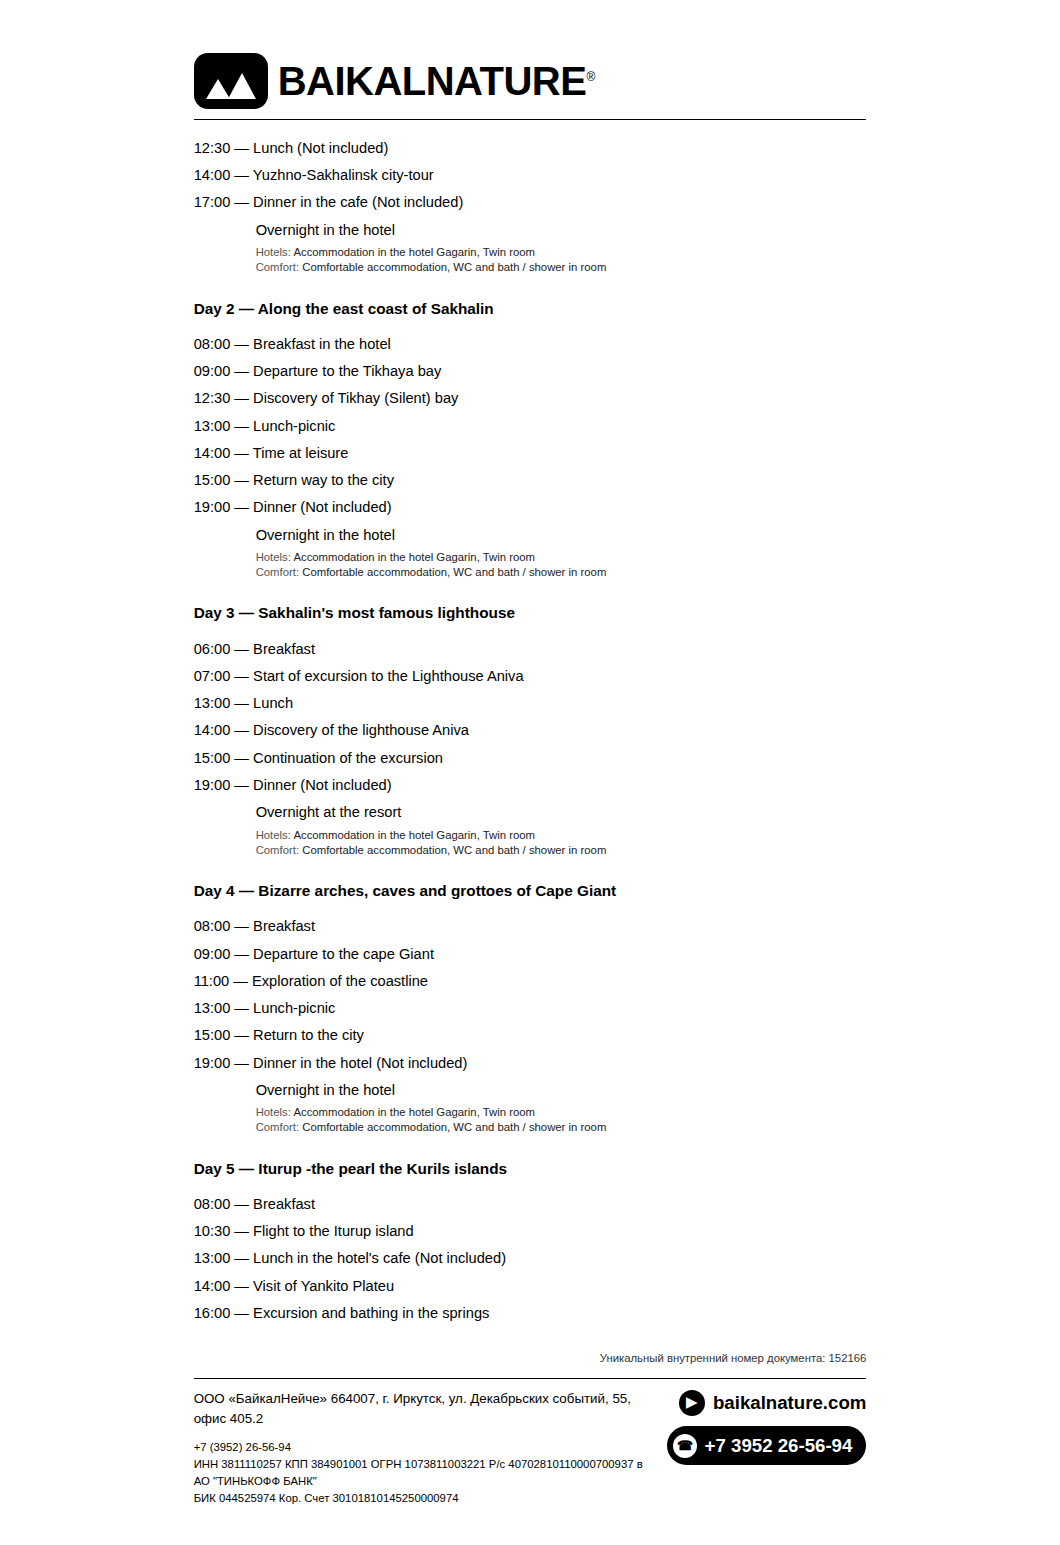BAIKALNATURE®
12:30 — Lunch (Not included)
14:00 — Yuzhno-Sakhalinsk city-tour
17:00 — Dinner in the cafe (Not included)
Overnight in the hotel
Hotels: Accommodation in the hotel Gagarin, Twin room
Comfort: Comfortable accommodation, WC and bath / shower in room
Day 2 — Along the east coast of Sakhalin
08:00 — Breakfast in the hotel
09:00 — Departure to the Tikhaya bay
12:30 — Discovery of Tikhay (Silent) bay
13:00 — Lunch-picnic
14:00 — Time at leisure
15:00 — Return way to the city
19:00 — Dinner (Not included)
Overnight in the hotel
Hotels: Accommodation in the hotel Gagarin, Twin room
Comfort: Comfortable accommodation, WC and bath / shower in room
Day 3 — Sakhalin's most famous lighthouse
06:00 — Breakfast
07:00 — Start of excursion to the Lighthouse Aniva
13:00 — Lunch
14:00 — Discovery of the lighthouse Aniva
15:00 — Continuation of the excursion
19:00 — Dinner (Not included)
Overnight at the resort
Hotels: Accommodation in the hotel Gagarin, Twin room
Comfort: Comfortable accommodation, WC and bath / shower in room
Day 4 — Bizarre arches, caves and grottoes of Cape Giant
08:00 — Breakfast
09:00 — Departure to the cape Giant
11:00 — Exploration of the coastline
13:00 — Lunch-picnic
15:00 — Return to the city
19:00 — Dinner in the hotel (Not included)
Overnight in the hotel
Hotels: Accommodation in the hotel Gagarin, Twin room
Comfort: Comfortable accommodation, WC and bath / shower in room
Day 5 — Iturup -the pearl the Kurils islands
08:00 — Breakfast
10:30 — Flight to the Iturup island
13:00 — Lunch in the hotel's cafe (Not included)
14:00 — Visit of Yankito Plateu
16:00 — Excursion and bathing in the springs
Уникальный внутренний номер документа: 152166
ООО «БайкалНейче» 664007, г. Иркутск, ул. Декабрьских событий, 55, офис 405.2
+7 (3952) 26-56-94
ИНН 3811110257 КПП 384901001 ОГРН 1073811003221 Р/с 40702810110000700937 в АО "ТИНЬКОФФ БАНК"
БИК 044525974 Кор. Счет 30101810145250000974
▶ baikalnature.com
☎ +7 3952 26-56-94